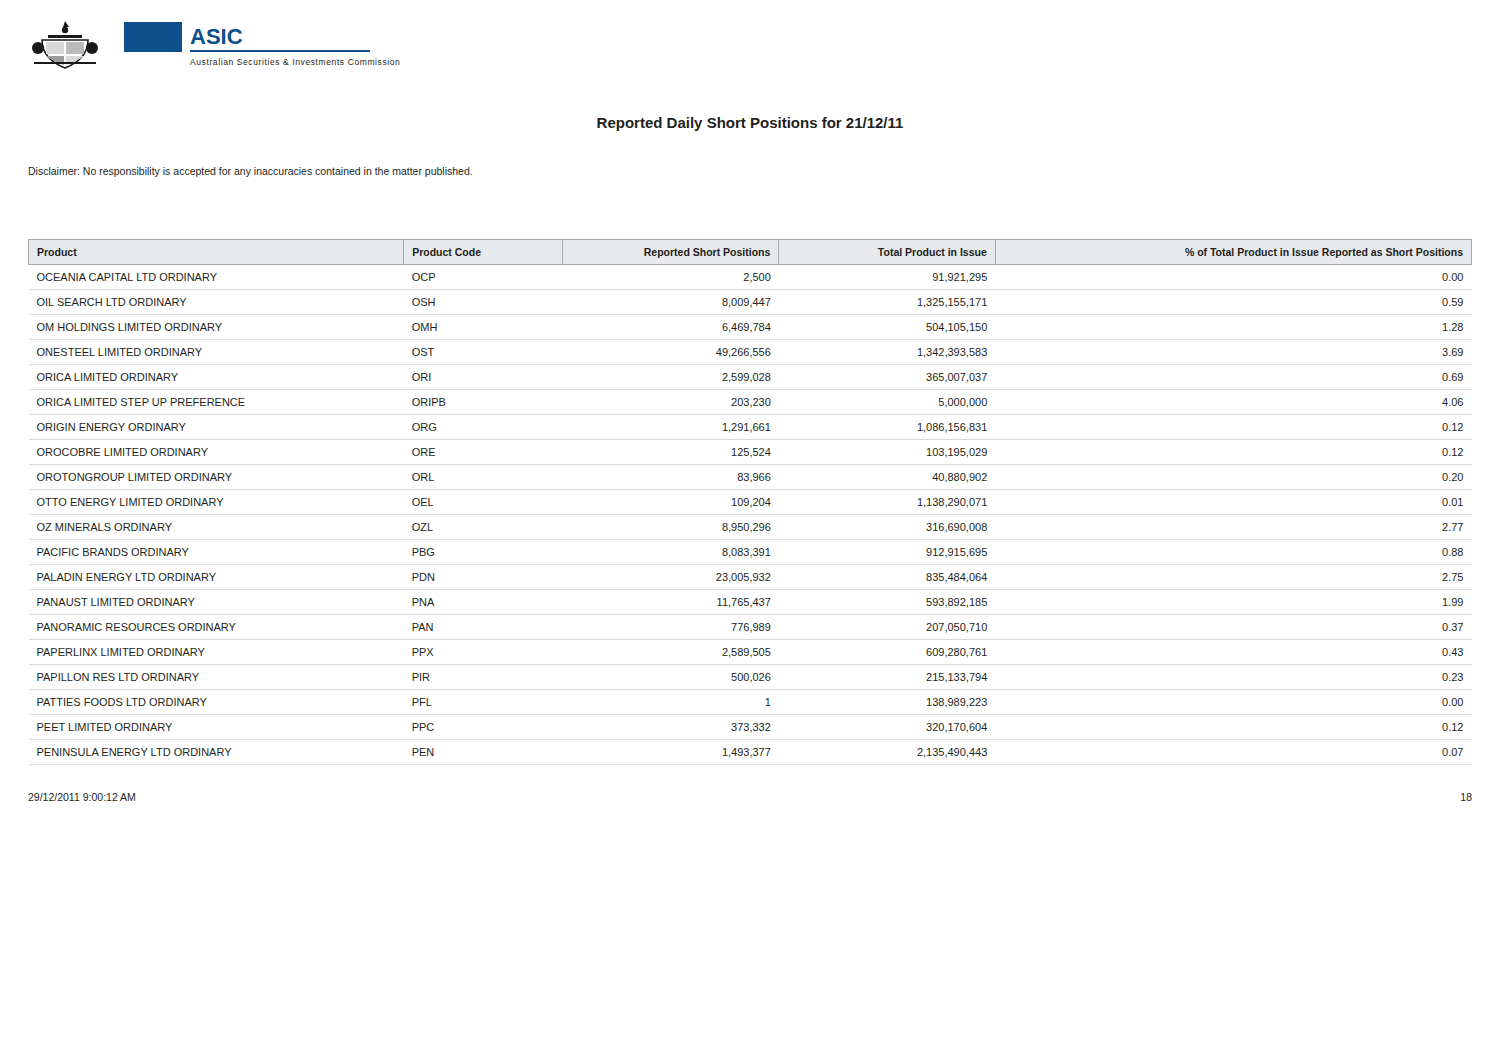ASIC Australian Securities & Investments Commission
Reported Daily Short Positions for 21/12/11
Disclaimer: No responsibility is accepted for any inaccuracies contained in the matter published.
| Product | Product Code | Reported Short Positions | Total Product in Issue | % of Total Product in Issue Reported as Short Positions |
| --- | --- | --- | --- | --- |
| OCEANIA CAPITAL LTD ORDINARY | OCP | 2,500 | 91,921,295 | 0.00 |
| OIL SEARCH LTD ORDINARY | OSH | 8,009,447 | 1,325,155,171 | 0.59 |
| OM HOLDINGS LIMITED ORDINARY | OMH | 6,469,784 | 504,105,150 | 1.28 |
| ONESTEEL LIMITED ORDINARY | OST | 49,266,556 | 1,342,393,583 | 3.69 |
| ORICA LIMITED ORDINARY | ORI | 2,599,028 | 365,007,037 | 0.69 |
| ORICA LIMITED STEP UP PREFERENCE | ORIPB | 203,230 | 5,000,000 | 4.06 |
| ORIGIN ENERGY ORDINARY | ORG | 1,291,661 | 1,086,156,831 | 0.12 |
| OROCOBRE LIMITED ORDINARY | ORE | 125,524 | 103,195,029 | 0.12 |
| OROTONGROUP LIMITED ORDINARY | ORL | 83,966 | 40,880,902 | 0.20 |
| OTTO ENERGY LIMITED ORDINARY | OEL | 109,204 | 1,138,290,071 | 0.01 |
| OZ MINERALS ORDINARY | OZL | 8,950,296 | 316,690,008 | 2.77 |
| PACIFIC BRANDS ORDINARY | PBG | 8,083,391 | 912,915,695 | 0.88 |
| PALADIN ENERGY LTD ORDINARY | PDN | 23,005,932 | 835,484,064 | 2.75 |
| PANAUST LIMITED ORDINARY | PNA | 11,765,437 | 593,892,185 | 1.99 |
| PANORAMIC RESOURCES ORDINARY | PAN | 776,989 | 207,050,710 | 0.37 |
| PAPERLINX LIMITED ORDINARY | PPX | 2,589,505 | 609,280,761 | 0.43 |
| PAPILLON RES LTD ORDINARY | PIR | 500,026 | 215,133,794 | 0.23 |
| PATTIES FOODS LTD ORDINARY | PFL | 1 | 138,989,223 | 0.00 |
| PEET LIMITED ORDINARY | PPC | 373,332 | 320,170,604 | 0.12 |
| PENINSULA ENERGY LTD ORDINARY | PEN | 1,493,377 | 2,135,490,443 | 0.07 |
29/12/2011 9:00:12 AM 18